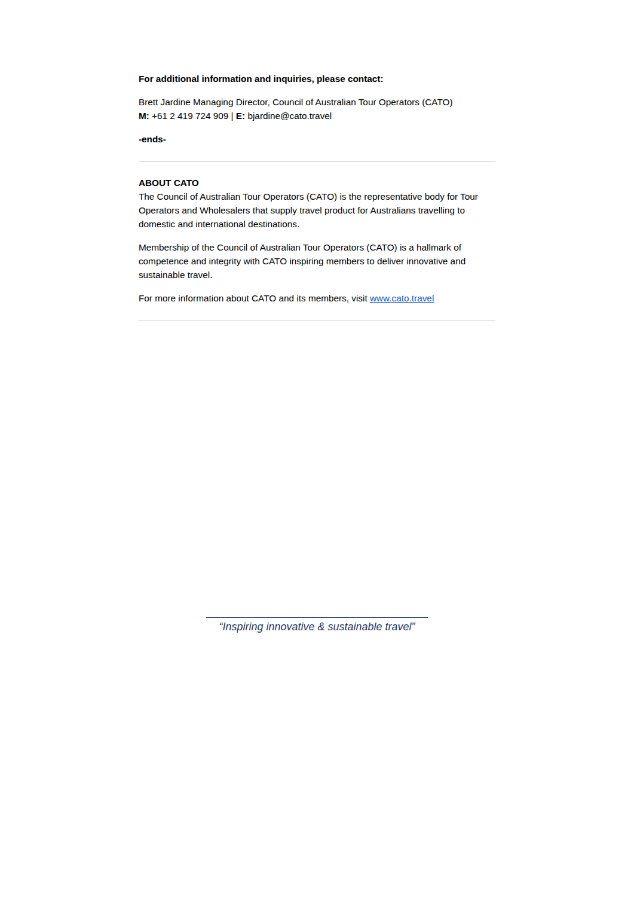For additional information and inquiries, please contact:
Brett Jardine Managing Director, Council of Australian Tour Operators (CATO)
M: +61 2 419 724 909 | E: bjardine@cato.travel
-ends-
ABOUT CATO
The Council of Australian Tour Operators (CATO) is the representative body for Tour Operators and Wholesalers that supply travel product for Australians travelling to domestic and international destinations.
Membership of the Council of Australian Tour Operators (CATO) is a hallmark of competence and integrity with CATO inspiring members to deliver innovative and sustainable travel.
For more information about CATO and its members, visit www.cato.travel
“Inspiring innovative & sustainable travel”